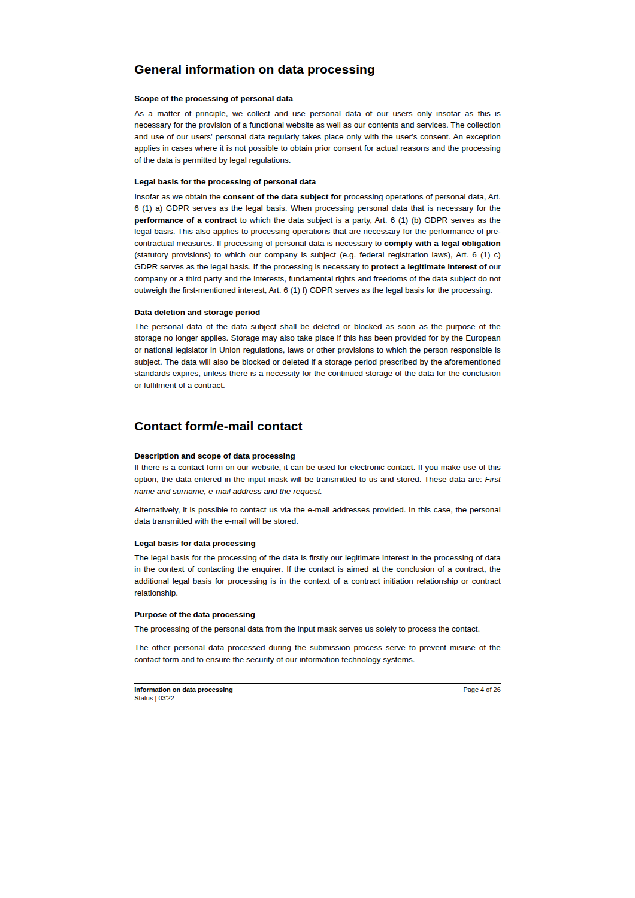General information on data processing
Scope of the processing of personal data
As a matter of principle, we collect and use personal data of our users only insofar as this is necessary for the provision of a functional website as well as our contents and services. The collection and use of our users' personal data regularly takes place only with the user's consent. An exception applies in cases where it is not possible to obtain prior consent for actual reasons and the processing of the data is permitted by legal regulations.
Legal basis for the processing of personal data
Insofar as we obtain the consent of the data subject for processing operations of personal data, Art. 6 (1) a) GDPR serves as the legal basis. When processing personal data that is necessary for the performance of a contract to which the data subject is a party, Art. 6 (1) (b) GDPR serves as the legal basis. This also applies to processing operations that are necessary for the performance of pre-contractual measures. If processing of personal data is necessary to comply with a legal obligation (statutory provisions) to which our company is subject (e.g. federal registration laws), Art. 6 (1) c) GDPR serves as the legal basis. If the processing is necessary to protect a legitimate interest of our company or a third party and the interests, fundamental rights and freedoms of the data subject do not outweigh the first-mentioned interest, Art. 6 (1) f) GDPR serves as the legal basis for the processing.
Data deletion and storage period
The personal data of the data subject shall be deleted or blocked as soon as the purpose of the storage no longer applies. Storage may also take place if this has been provided for by the European or national legislator in Union regulations, laws or other provisions to which the person responsible is subject. The data will also be blocked or deleted if a storage period prescribed by the aforementioned standards expires, unless there is a necessity for the continued storage of the data for the conclusion or fulfilment of a contract.
Contact form/e-mail contact
Description and scope of data processing
If there is a contact form on our website, it can be used for electronic contact. If you make use of this option, the data entered in the input mask will be transmitted to us and stored. These data are: First name and surname, e-mail address and the request.
Alternatively, it is possible to contact us via the e-mail addresses provided. In this case, the personal data transmitted with the e-mail will be stored.
Legal basis for data processing
The legal basis for the processing of the data is firstly our legitimate interest in the processing of data in the context of contacting the enquirer. If the contact is aimed at the conclusion of a contract, the additional legal basis for processing is in the context of a contract initiation relationship or contract relationship.
Purpose of the data processing
The processing of the personal data from the input mask serves us solely to process the contact.
The other personal data processed during the submission process serve to prevent misuse of the contact form and to ensure the security of our information technology systems.
Information on data processing
Status | 03'22
Page 4 of 26